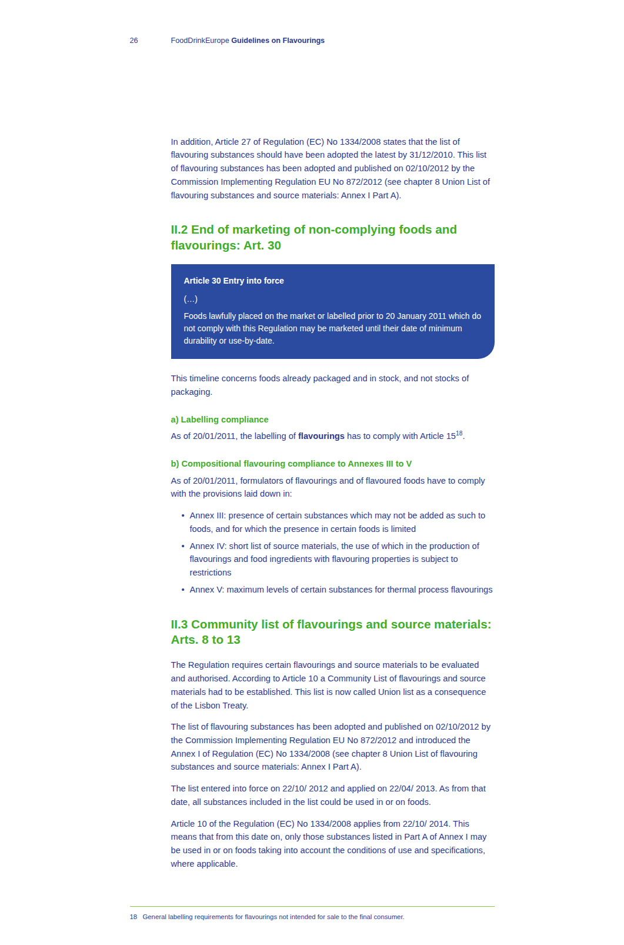26 FoodDrinkEurope Guidelines on Flavourings
In addition, Article 27 of Regulation (EC) No 1334/2008 states that the list of flavouring substances should have been adopted the latest by 31/12/2010. This list of flavouring substances has been adopted and published on 02/10/2012 by the Commission Implementing Regulation EU No 872/2012 (see chapter 8 Union List of flavouring substances and source materials: Annex I Part A).
II.2 End of marketing of non-complying foods and flavourings: Art. 30
Article 30 Entry into force
(…)
Foods lawfully placed on the market or labelled prior to 20 January 2011 which do not comply with this Regulation may be marketed until their date of minimum durability or use-by-date.
This timeline concerns foods already packaged and in stock, and not stocks of packaging.
a) Labelling compliance
As of 20/01/2011, the labelling of flavourings has to comply with Article 1518.
b) Compositional flavouring compliance to Annexes III to V
As of 20/01/2011, formulators of flavourings and of flavoured foods have to comply with the provisions laid down in:
Annex III: presence of certain substances which may not be added as such to foods, and for which the presence in certain foods is limited
Annex IV: short list of source materials, the use of which in the production of flavourings and food ingredients with flavouring properties is subject to restrictions
Annex V: maximum levels of certain substances for thermal process flavourings
II.3 Community list of flavourings and source materials: Arts. 8 to 13
The Regulation requires certain flavourings and source materials to be evaluated and authorised. According to Article 10 a Community List of flavourings and source materials had to be established. This list is now called Union list as a consequence of the Lisbon Treaty.
The list of flavouring substances has been adopted and published on 02/10/2012 by the Commission Implementing Regulation EU No 872/2012 and introduced the Annex I of Regulation (EC) No 1334/2008 (see chapter 8 Union List of flavouring substances and source materials: Annex I Part A).
The list entered into force on 22/10/ 2012 and applied on 22/04/ 2013. As from that date, all substances included in the list could be used in or on foods.
Article 10 of the Regulation (EC) No 1334/2008 applies from 22/10/ 2014. This means that from this date on, only those substances listed in Part A of Annex I may be used in or on foods taking into account the conditions of use and specifications, where applicable.
18 General labelling requirements for flavourings not intended for sale to the final consumer.